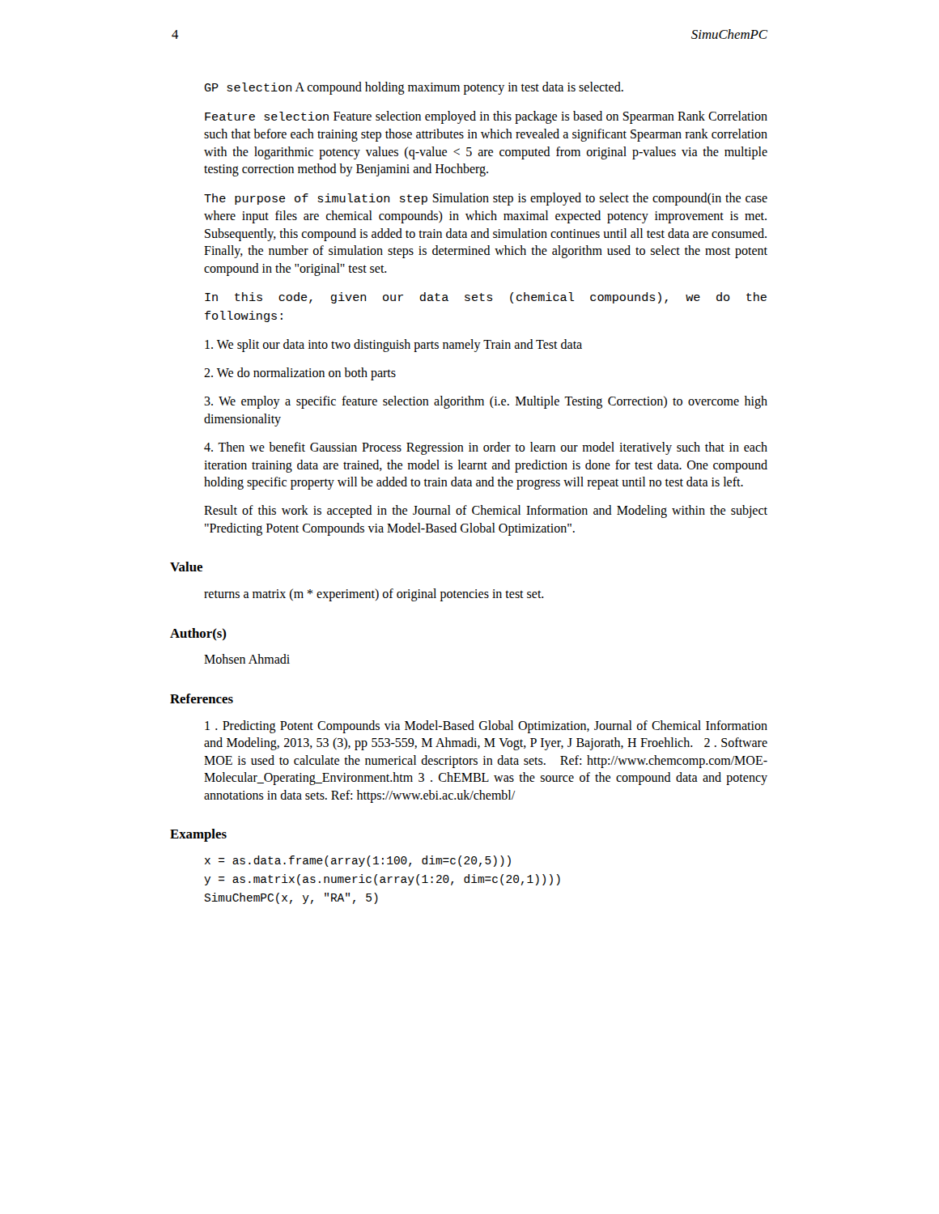4 SimuChemPC
GP selection A compound holding maximum potency in test data is selected.
Feature selection Feature selection employed in this package is based on Spearman Rank Correlation such that before each training step those attributes in which revealed a significant Spearman rank correlation with the logarithmic potency values (q-value < 5 are computed from original p-values via the multiple testing correction method by Benjamini and Hochberg.
The purpose of simulation step Simulation step is employed to select the compound(in the case where input files are chemical compounds) in which maximal expected potency improvement is met. Subsequently, this compound is added to train data and simulation continues until all test data are consumed. Finally, the number of simulation steps is determined which the algorithm used to select the most potent compound in the "original" test set.
In this code, given our data sets (chemical compounds), we do the followings:
1. We split our data into two distinguish parts namely Train and Test data
2. We do normalization on both parts
3. We employ a specific feature selection algorithm (i.e. Multiple Testing Correction) to overcome high dimensionality
4. Then we benefit Gaussian Process Regression in order to learn our model iteratively such that in each iteration training data are trained, the model is learnt and prediction is done for test data. One compound holding specific property will be added to train data and the progress will repeat until no test data is left.
Result of this work is accepted in the Journal of Chemical Information and Modeling within the subject "Predicting Potent Compounds via Model-Based Global Optimization".
Value
returns a matrix (m * experiment) of original potencies in test set.
Author(s)
Mohsen Ahmadi
References
1 . Predicting Potent Compounds via Model-Based Global Optimization, Journal of Chemical Information and Modeling, 2013, 53 (3), pp 553-559, M Ahmadi, M Vogt, P Iyer, J Bajorath, H Froehlich. 2 . Software MOE is used to calculate the numerical descriptors in data sets. Ref: http://www.chemcomp.com/MOE-Molecular_Operating_Environment.htm 3 . ChEMBL was the source of the compound data and potency annotations in data sets. Ref: https://www.ebi.ac.uk/chembl/
Examples
x = as.data.frame(array(1:100, dim=c(20,5)))
y = as.matrix(as.numeric(array(1:20, dim=c(20,1))))
SimuChemPC(x, y, "RA", 5)